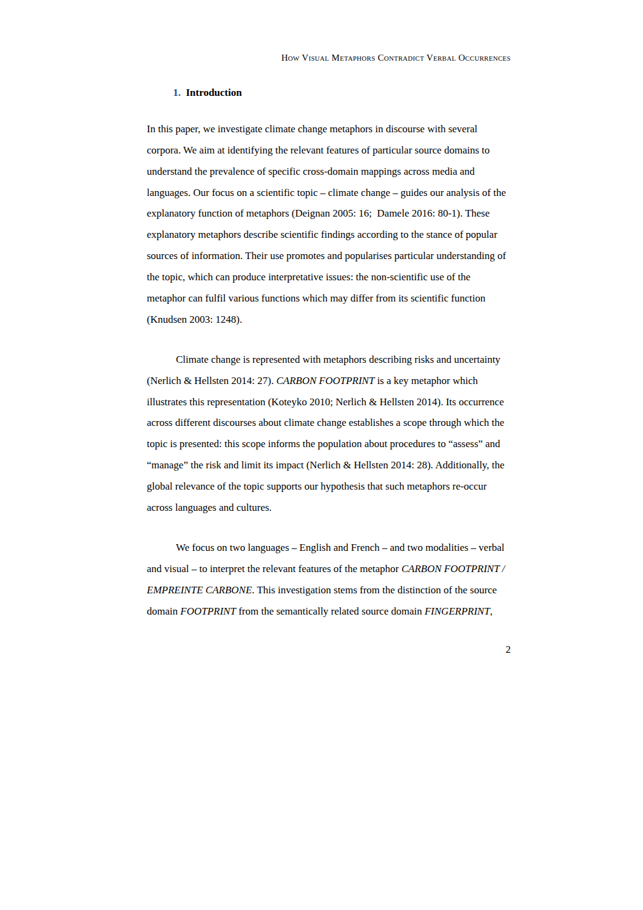How Visual Metaphors Contradict Verbal Occurrences
1. Introduction
In this paper, we investigate climate change metaphors in discourse with several corpora. We aim at identifying the relevant features of particular source domains to understand the prevalence of specific cross-domain mappings across media and languages. Our focus on a scientific topic – climate change – guides our analysis of the explanatory function of metaphors (Deignan 2005: 16; Damele 2016: 80-1). These explanatory metaphors describe scientific findings according to the stance of popular sources of information. Their use promotes and popularises particular understanding of the topic, which can produce interpretative issues: the non-scientific use of the metaphor can fulfil various functions which may differ from its scientific function (Knudsen 2003: 1248).
Climate change is represented with metaphors describing risks and uncertainty (Nerlich & Hellsten 2014: 27). CARBON FOOTPRINT is a key metaphor which illustrates this representation (Koteyko 2010; Nerlich & Hellsten 2014). Its occurrence across different discourses about climate change establishes a scope through which the topic is presented: this scope informs the population about procedures to “assess” and “manage” the risk and limit its impact (Nerlich & Hellsten 2014: 28). Additionally, the global relevance of the topic supports our hypothesis that such metaphors re-occur across languages and cultures.
We focus on two languages – English and French – and two modalities – verbal and visual – to interpret the relevant features of the metaphor CARBON FOOTPRINT / EMPREINTE CARBONE. This investigation stems from the distinction of the source domain FOOTPRINT from the semantically related source domain FINGERPRINT,
2